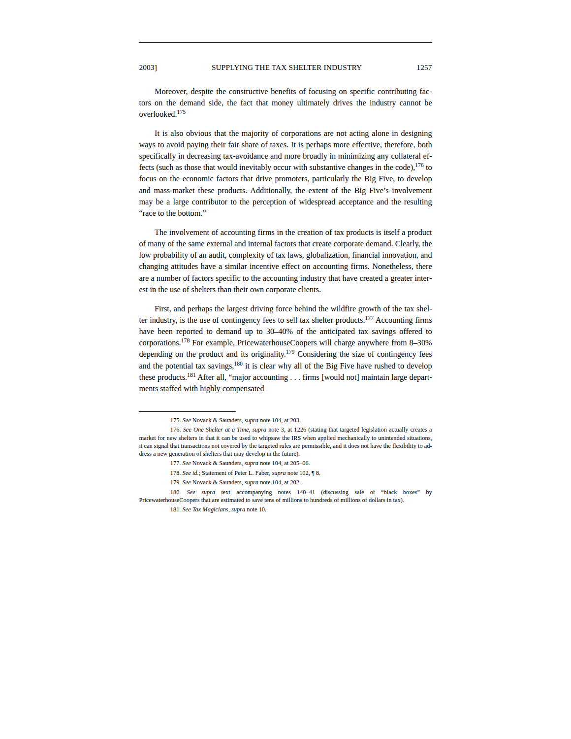2003] SUPPLYING THE TAX SHELTER INDUSTRY 1257
Moreover, despite the constructive benefits of focusing on specific contributing factors on the demand side, the fact that money ultimately drives the industry cannot be overlooked.175
It is also obvious that the majority of corporations are not acting alone in designing ways to avoid paying their fair share of taxes. It is perhaps more effective, therefore, both specifically in decreasing tax-avoidance and more broadly in minimizing any collateral effects (such as those that would inevitably occur with substantive changes in the code),176 to focus on the economic factors that drive promoters, particularly the Big Five, to develop and mass-market these products. Additionally, the extent of the Big Five’s involvement may be a large contributor to the perception of widespread acceptance and the resulting “race to the bottom.”
The involvement of accounting firms in the creation of tax products is itself a product of many of the same external and internal factors that create corporate demand. Clearly, the low probability of an audit, complexity of tax laws, globalization, financial innovation, and changing attitudes have a similar incentive effect on accounting firms. Nonetheless, there are a number of factors specific to the accounting industry that have created a greater interest in the use of shelters than their own corporate clients.
First, and perhaps the largest driving force behind the wildfire growth of the tax shelter industry, is the use of contingency fees to sell tax shelter products.177 Accounting firms have been reported to demand up to 30–40% of the anticipated tax savings offered to corporations.178 For example, PricewaterhouseCoopers will charge anywhere from 8–30% depending on the product and its originality.179 Considering the size of contingency fees and the potential tax savings,180 it is clear why all of the Big Five have rushed to develop these products.181 After all, “major accounting . . . firms [would not] maintain large departments staffed with highly compensated
175. See Novack & Saunders, supra note 104, at 203.
176. See One Shelter at a Time, supra note 3, at 1226 (stating that targeted legislation actually creates a market for new shelters in that it can be used to whipsaw the IRS when applied mechanically to unintended situations, it can signal that transactions not covered by the targeted rules are permissible, and it does not have the flexibility to address a new generation of shelters that may develop in the future).
177. See Novack & Saunders, supra note 104, at 205–06.
178. See id.; Statement of Peter L. Faber, supra note 102, ¶ 8.
179. See Novack & Saunders, supra note 104, at 202.
180. See supra text accompanying notes 140–41 (discussing sale of “black boxes” by PricewaterhouseCoopers that are estimated to save tens of millions to hundreds of millions of dollars in tax).
181. See Tax Magicians, supra note 10.